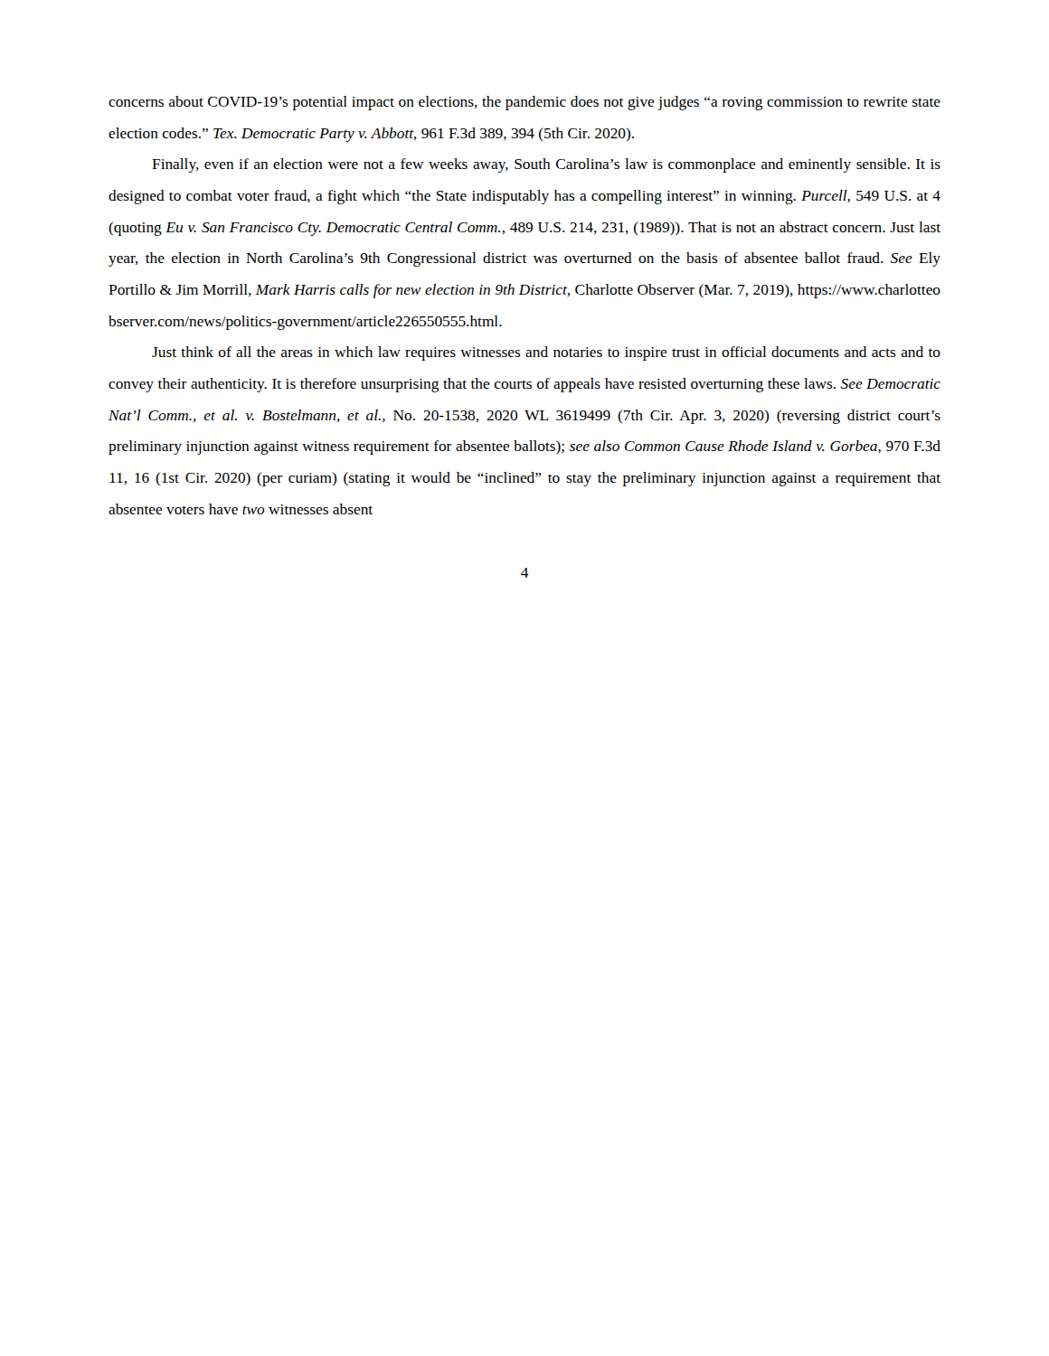concerns about COVID-19’s potential impact on elections, the pandemic does not give judges “a roving commission to rewrite state election codes.” Tex. Democratic Party v. Abbott, 961 F.3d 389, 394 (5th Cir. 2020).
Finally, even if an election were not a few weeks away, South Carolina’s law is commonplace and eminently sensible. It is designed to combat voter fraud, a fight which “the State indisputably has a compelling interest” in winning. Purcell, 549 U.S. at 4 (quoting Eu v. San Francisco Cty. Democratic Central Comm., 489 U.S. 214, 231, (1989)). That is not an abstract concern. Just last year, the election in North Carolina’s 9th Congressional district was overturned on the basis of absentee ballot fraud. See Ely Portillo & Jim Morrill, Mark Harris calls for new election in 9th District, Charlotte Observer (Mar. 7, 2019), https://www.charlotteobserver.com/news/politics-government/article226550555.html.
Just think of all the areas in which law requires witnesses and notaries to inspire trust in official documents and acts and to convey their authenticity. It is therefore unsurprising that the courts of appeals have resisted overturning these laws. See Democratic Nat’l Comm., et al. v. Bostelmann, et al., No. 20-1538, 2020 WL 3619499 (7th Cir. Apr. 3, 2020) (reversing district court’s preliminary injunction against witness requirement for absentee ballots); see also Common Cause Rhode Island v. Gorbea, 970 F.3d 11, 16 (1st Cir. 2020) (per curiam) (stating it would be “inclined” to stay the preliminary injunction against a requirement that absentee voters have two witnesses absent
4